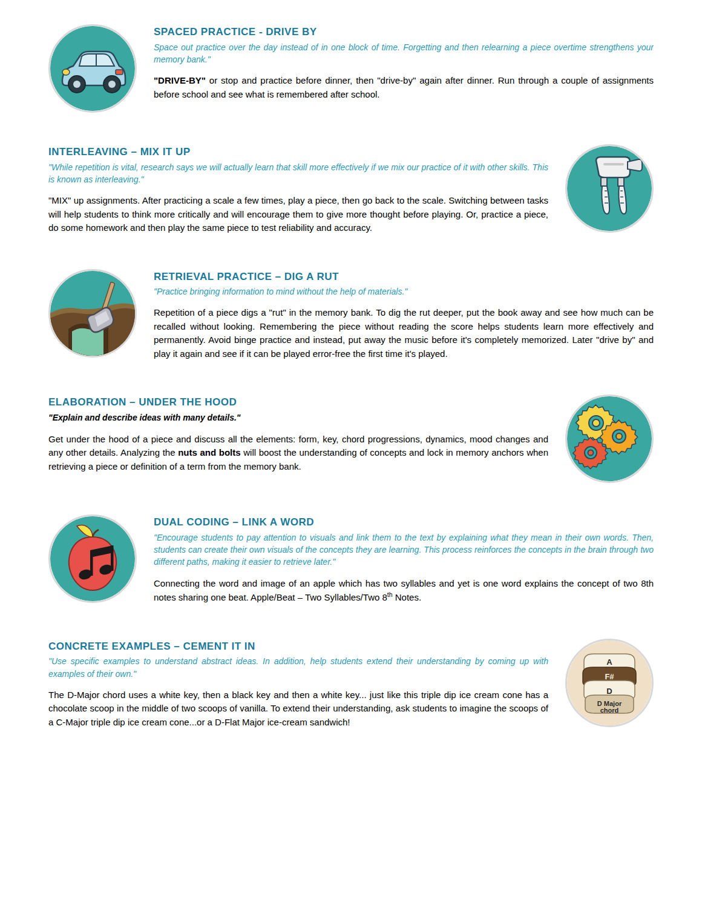Spaced Practice - Drive By
Space out practice over the day instead of in one block of time. Forgetting and then relearning a piece overtime strengthens your memory bank."
"DRIVE-BY" or stop and practice before dinner, then "drive-by" again after dinner. Run through a couple of assignments before school and see what is remembered after school.
Interleaving – Mix It Up
"While repetition is vital, research says we will actually learn that skill more effectively if we mix our practice of it with other skills. This is known as interleaving."
"MIX" up assignments. After practicing a scale a few times, play a piece, then go back to the scale. Switching between tasks will help students to think more critically and will encourage them to give more thought before playing. Or, practice a piece, do some homework and then play the same piece to test reliability and accuracy.
Retrieval Practice – Dig A Rut
"Practice bringing information to mind without the help of materials."
Repetition of a piece digs a "rut" in the memory bank. To dig the rut deeper, put the book away and see how much can be recalled without looking. Remembering the piece without reading the score helps students learn more effectively and permanently. Avoid binge practice and instead, put away the music before it's completely memorized. Later "drive by" and play it again and see if it can be played error-free the first time it's played.
Elaboration – Under The Hood
"Explain and describe ideas with many details."
Get under the hood of a piece and discuss all the elements: form, key, chord progressions, dynamics, mood changes and any other details. Analyzing the nuts and bolts will boost the understanding of concepts and lock in memory anchors when retrieving a piece or definition of a term from the memory bank.
Dual Coding – Link A Word
"Encourage students to pay attention to visuals and link them to the text by explaining what they mean in their own words. Then, students can create their own visuals of the concepts they are learning. This process reinforces the concepts in the brain through two different paths, making it easier to retrieve later."
Connecting the word and image of an apple which has two syllables and yet is one word explains the concept of two 8th notes sharing one beat. Apple/Beat – Two Syllables/Two 8th Notes.
A F# D D Major chord
Concrete Examples – Cement It In
"Use specific examples to understand abstract ideas. In addition, help students extend their understanding by coming up with examples of their own."
The D-Major chord uses a white key, then a black key and then a white key... just like this triple dip ice cream cone has a chocolate scoop in the middle of two scoops of vanilla. To extend their understanding, ask students to imagine the scoops of a C-Major triple dip ice cream cone...or a D-Flat Major ice-cream sandwich!